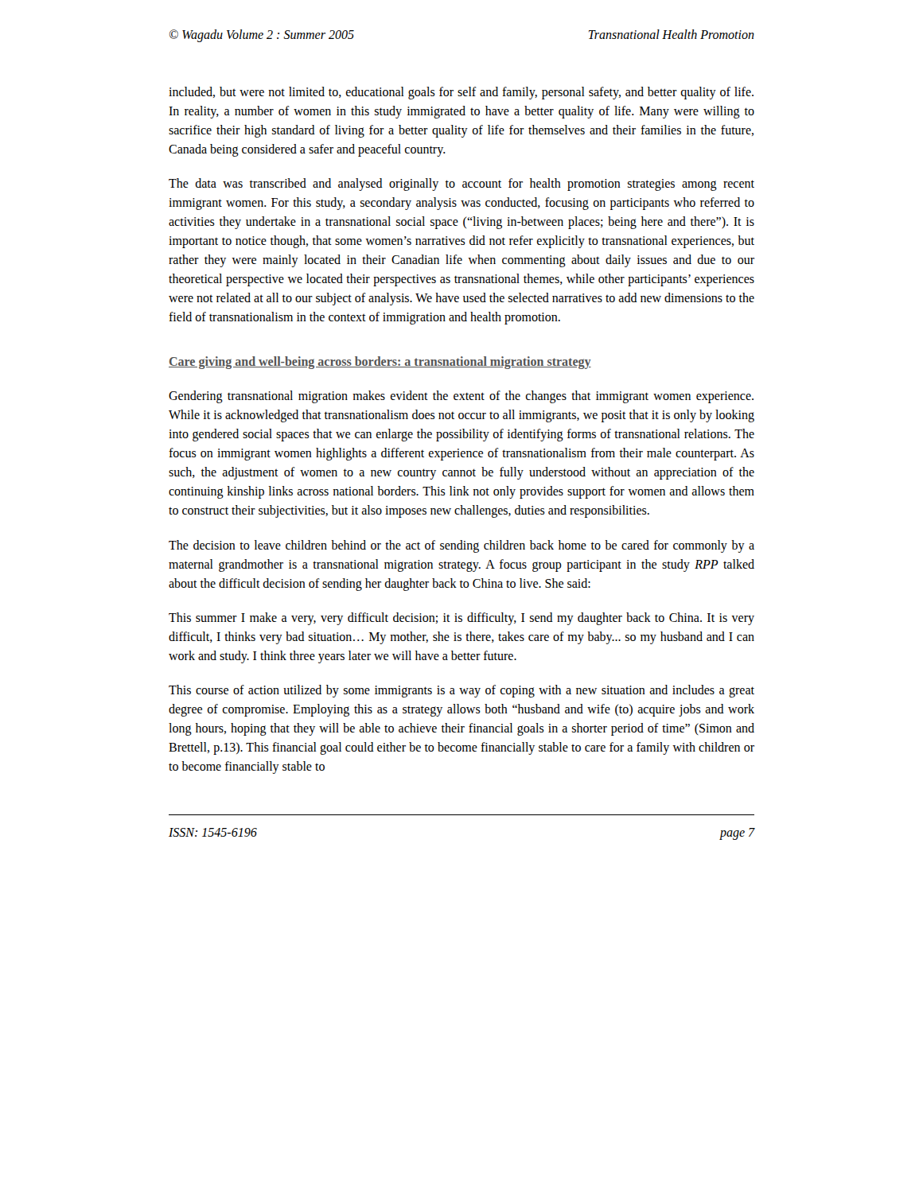© Wagadu Volume 2 : Summer 2005 Transnational Health Promotion
included, but were not limited to, educational goals for self and family, personal safety, and better quality of life. In reality, a number of women in this study immigrated to have a better quality of life. Many were willing to sacrifice their high standard of living for a better quality of life for themselves and their families in the future, Canada being considered a safer and peaceful country.
The data was transcribed and analysed originally to account for health promotion strategies among recent immigrant women. For this study, a secondary analysis was conducted, focusing on participants who referred to activities they undertake in a transnational social space (“living in-between places; being here and there”). It is important to notice though, that some women’s narratives did not refer explicitly to transnational experiences, but rather they were mainly located in their Canadian life when commenting about daily issues and due to our theoretical perspective we located their perspectives as transnational themes, while other participants’ experiences were not related at all to our subject of analysis. We have used the selected narratives to add new dimensions to the field of transnationalism in the context of immigration and health promotion.
Care giving and well-being across borders: a transnational migration strategy
Gendering transnational migration makes evident the extent of the changes that immigrant women experience. While it is acknowledged that transnationalism does not occur to all immigrants, we posit that it is only by looking into gendered social spaces that we can enlarge the possibility of identifying forms of transnational relations. The focus on immigrant women highlights a different experience of transnationalism from their male counterpart. As such, the adjustment of women to a new country cannot be fully understood without an appreciation of the continuing kinship links across national borders. This link not only provides support for women and allows them to construct their subjectivities, but it also imposes new challenges, duties and responsibilities.
The decision to leave children behind or the act of sending children back home to be cared for commonly by a maternal grandmother is a transnational migration strategy. A focus group participant in the study RPP talked about the difficult decision of sending her daughter back to China to live. She said:
This summer I make a very, very difficult decision; it is difficulty, I send my daughter back to China. It is very difficult, I thinks very bad situation… My mother, she is there, takes care of my baby... so my husband and I can work and study. I think three years later we will have a better future.
This course of action utilized by some immigrants is a way of coping with a new situation and includes a great degree of compromise. Employing this as a strategy allows both “husband and wife (to) acquire jobs and work long hours, hoping that they will be able to achieve their financial goals in a shorter period of time” (Simon and Brettell, p.13). This financial goal could either be to become financially stable to care for a family with children or to become financially stable to
ISSN: 1545-6196 page 7